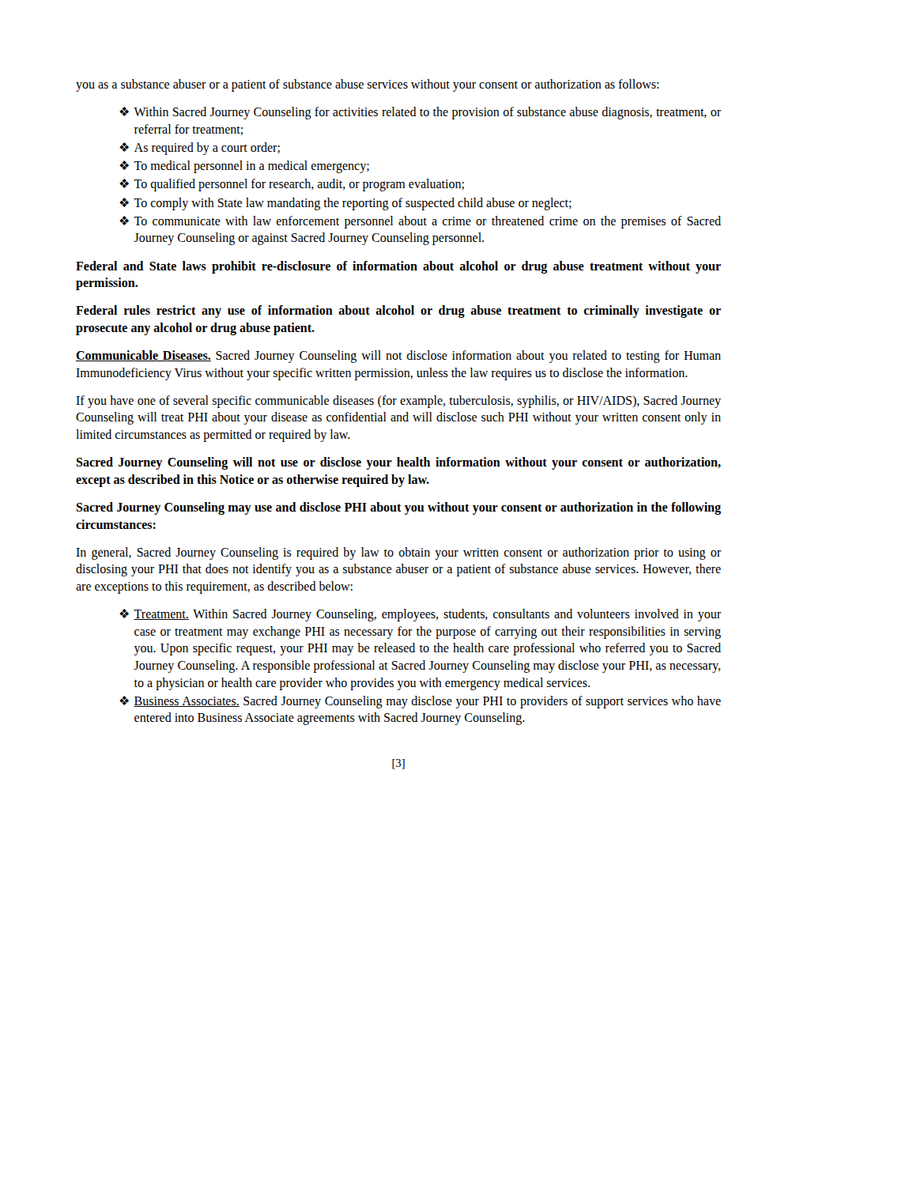you as a substance abuser or a patient of substance abuse services without your consent or authorization as follows:
Within Sacred Journey Counseling for activities related to the provision of substance abuse diagnosis, treatment, or referral for treatment;
As required by a court order;
To medical personnel in a medical emergency;
To qualified personnel for research, audit, or program evaluation;
To comply with State law mandating the reporting of suspected child abuse or neglect;
To communicate with law enforcement personnel about a crime or threatened crime on the premises of Sacred Journey Counseling or against Sacred Journey Counseling personnel.
Federal and State laws prohibit re-disclosure of information about alcohol or drug abuse treatment without your permission.
Federal rules restrict any use of information about alcohol or drug abuse treatment to criminally investigate or prosecute any alcohol or drug abuse patient.
Communicable Diseases. Sacred Journey Counseling will not disclose information about you related to testing for Human Immunodeficiency Virus without your specific written permission, unless the law requires us to disclose the information.
If you have one of several specific communicable diseases (for example, tuberculosis, syphilis, or HIV/AIDS), Sacred Journey Counseling will treat PHI about your disease as confidential and will disclose such PHI without your written consent only in limited circumstances as permitted or required by law.
Sacred Journey Counseling will not use or disclose your health information without your consent or authorization, except as described in this Notice or as otherwise required by law.
Sacred Journey Counseling may use and disclose PHI about you without your consent or authorization in the following circumstances:
In general, Sacred Journey Counseling is required by law to obtain your written consent or authorization prior to using or disclosing your PHI that does not identify you as a substance abuser or a patient of substance abuse services. However, there are exceptions to this requirement, as described below:
Treatment. Within Sacred Journey Counseling, employees, students, consultants and volunteers involved in your case or treatment may exchange PHI as necessary for the purpose of carrying out their responsibilities in serving you. Upon specific request, your PHI may be released to the health care professional who referred you to Sacred Journey Counseling. A responsible professional at Sacred Journey Counseling may disclose your PHI, as necessary, to a physician or health care provider who provides you with emergency medical services.
Business Associates. Sacred Journey Counseling may disclose your PHI to providers of support services who have entered into Business Associate agreements with Sacred Journey Counseling.
[3]